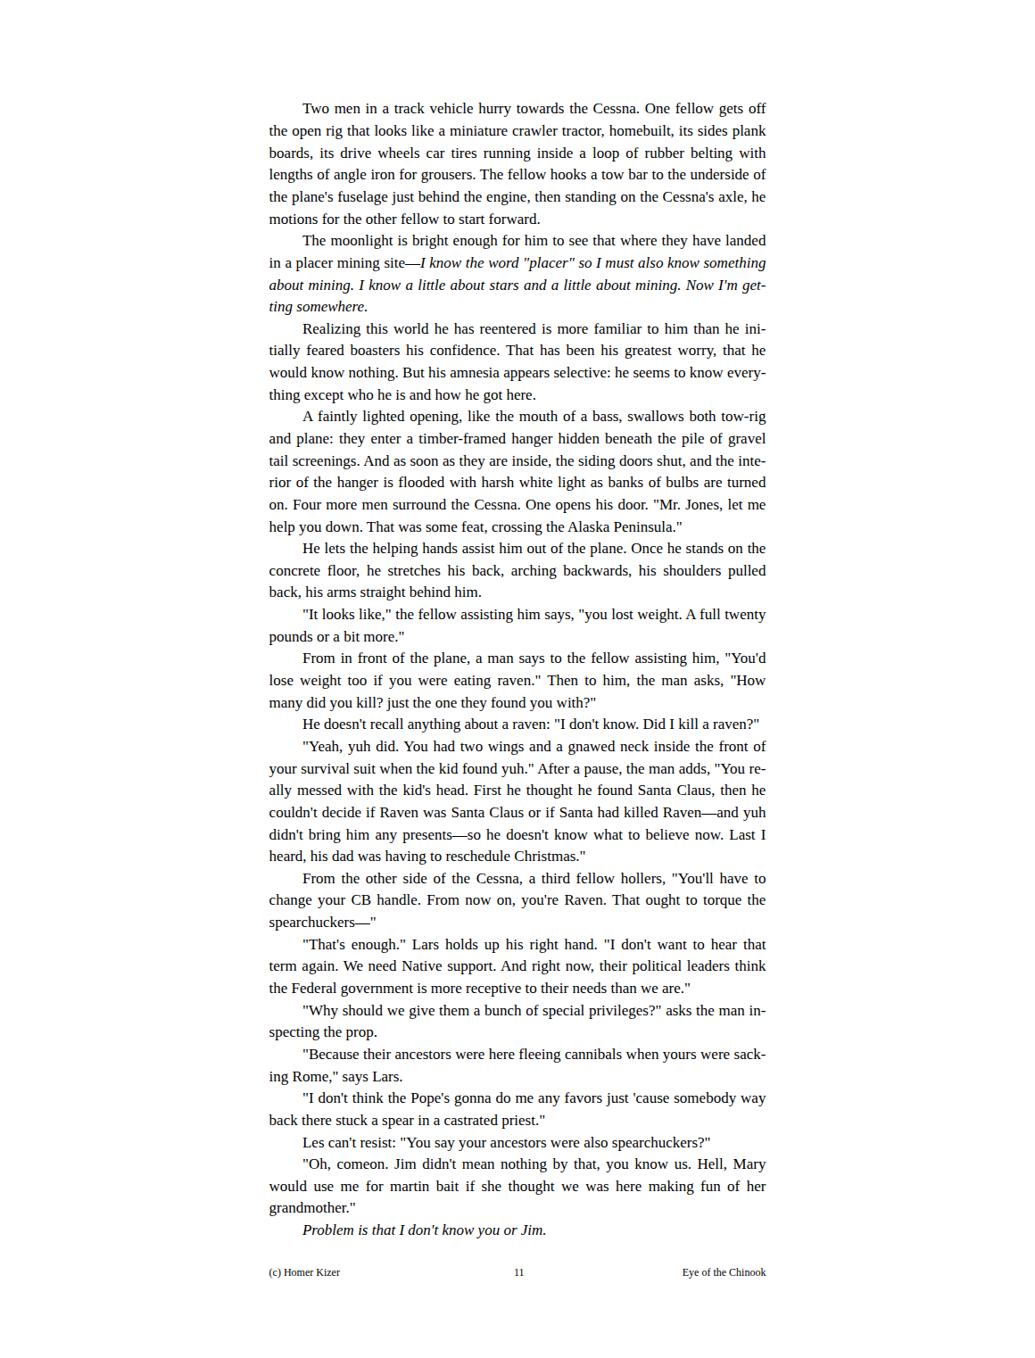Two men in a track vehicle hurry towards the Cessna. One fellow gets off the open rig that looks like a miniature crawler tractor, homebuilt, its sides plank boards, its drive wheels car tires running inside a loop of rubber belting with lengths of angle iron for grousers. The fellow hooks a tow bar to the underside of the plane's fuselage just behind the engine, then standing on the Cessna's axle, he motions for the other fellow to start forward.
The moonlight is bright enough for him to see that where they have landed in a placer mining site—I know the word "placer" so I must also know something about mining. I know a little about stars and a little about mining. Now I'm getting somewhere.
Realizing this world he has reentered is more familiar to him than he initially feared boasters his confidence. That has been his greatest worry, that he would know nothing. But his amnesia appears selective: he seems to know everything except who he is and how he got here.
A faintly lighted opening, like the mouth of a bass, swallows both tow-rig and plane: they enter a timber-framed hanger hidden beneath the pile of gravel tail screenings. And as soon as they are inside, the siding doors shut, and the interior of the hanger is flooded with harsh white light as banks of bulbs are turned on. Four more men surround the Cessna. One opens his door. "Mr. Jones, let me help you down. That was some feat, crossing the Alaska Peninsula."
He lets the helping hands assist him out of the plane. Once he stands on the concrete floor, he stretches his back, arching backwards, his shoulders pulled back, his arms straight behind him.
"It looks like," the fellow assisting him says, "you lost weight. A full twenty pounds or a bit more."
From in front of the plane, a man says to the fellow assisting him, "You'd lose weight too if you were eating raven." Then to him, the man asks, "How many did you kill? just the one they found you with?"
He doesn't recall anything about a raven: "I don't know. Did I kill a raven?"
"Yeah, yuh did. You had two wings and a gnawed neck inside the front of your survival suit when the kid found yuh." After a pause, the man adds, "You really messed with the kid's head. First he thought he found Santa Claus, then he couldn't decide if Raven was Santa Claus or if Santa had killed Raven—and yuh didn't bring him any presents—so he doesn't know what to believe now. Last I heard, his dad was having to reschedule Christmas."
From the other side of the Cessna, a third fellow hollers, "You'll have to change your CB handle. From now on, you're Raven. That ought to torque the spearchuckers—"
"That's enough." Lars holds up his right hand. "I don't want to hear that term again. We need Native support. And right now, their political leaders think the Federal government is more receptive to their needs than we are."
"Why should we give them a bunch of special privileges?" asks the man inspecting the prop.
"Because their ancestors were here fleeing cannibals when yours were sacking Rome," says Lars.
"I don't think the Pope's gonna do me any favors just 'cause somebody way back there stuck a spear in a castrated priest."
Les can't resist: "You say your ancestors were also spearchuckers?"
"Oh, comeon. Jim didn't mean nothing by that, you know us. Hell, Mary would use me for martin bait if she thought we was here making fun of her grandmother."
Problem is that I don't know you or Jim.
(c) Homer Kizer 11 Eye of the Chinook